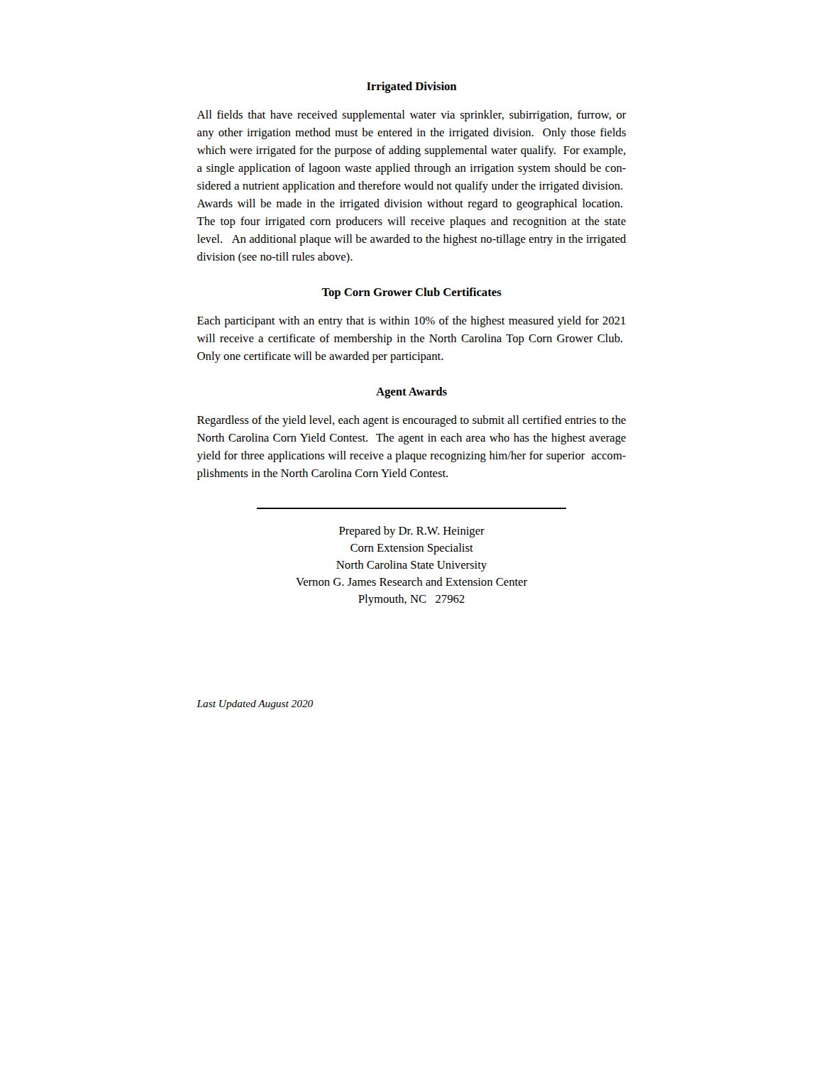Irrigated Division
All fields that have received supplemental water via sprinkler, subirrigation, furrow, or any other irrigation method must be entered in the irrigated division. Only those fields which were irrigated for the purpose of adding supplemental water qualify. For example, a single application of lagoon waste applied through an irrigation system should be considered a nutrient application and therefore would not qualify under the irrigated division. Awards will be made in the irrigated division without regard to geographical location. The top four irrigated corn producers will receive plaques and recognition at the state level. An additional plaque will be awarded to the highest no-tillage entry in the irrigated division (see no-till rules above).
Top Corn Grower Club Certificates
Each participant with an entry that is within 10% of the highest measured yield for 2021 will receive a certificate of membership in the North Carolina Top Corn Grower Club. Only one certificate will be awarded per participant.
Agent Awards
Regardless of the yield level, each agent is encouraged to submit all certified entries to the North Carolina Corn Yield Contest. The agent in each area who has the highest average yield for three applications will receive a plaque recognizing him/her for superior accomplishments in the North Carolina Corn Yield Contest.
Prepared by Dr. R.W. Heiniger
Corn Extension Specialist
North Carolina State University
Vernon G. James Research and Extension Center
Plymouth, NC 27962
Last Updated August 2020